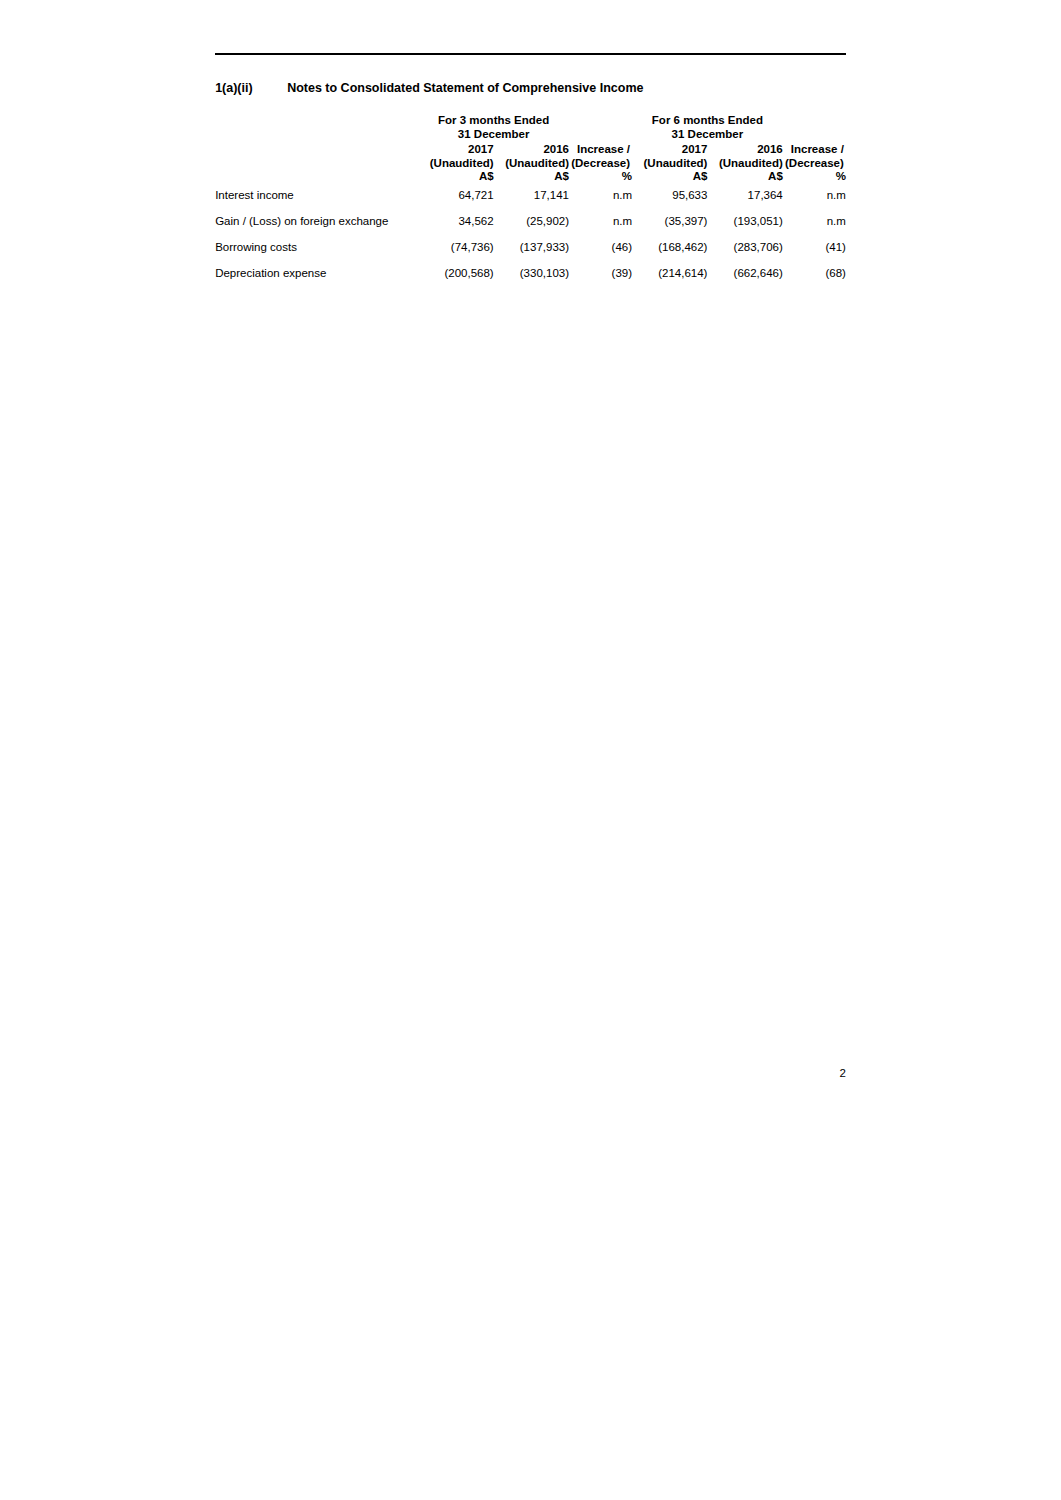1(a)(ii) Notes to Consolidated Statement of Comprehensive Income
| | For 3 months Ended 31 December | | For 6 months Ended 31 December | |
| --- | --- | --- | --- | --- |
| | 2017 | 2016 | Increase / | 2017 | 2016 | Increase / |
| | (Unaudited) | (Unaudited) | (Decrease) | (Unaudited) | (Unaudited) | (Decrease) |
| | A$ | A$ | % | A$ | A$ | % |
| Interest income | 64,721 | 17,141 | n.m | 95,633 | 17,364 | n.m |
| Gain / (Loss) on foreign exchange | 34,562 | (25,902) | n.m | (35,397) | (193,051) | n.m |
| Borrowing costs | (74,736) | (137,933) | (46) | (168,462) | (283,706) | (41) |
| Depreciation expense | (200,568) | (330,103) | (39) | (214,614) | (662,646) | (68) |
2